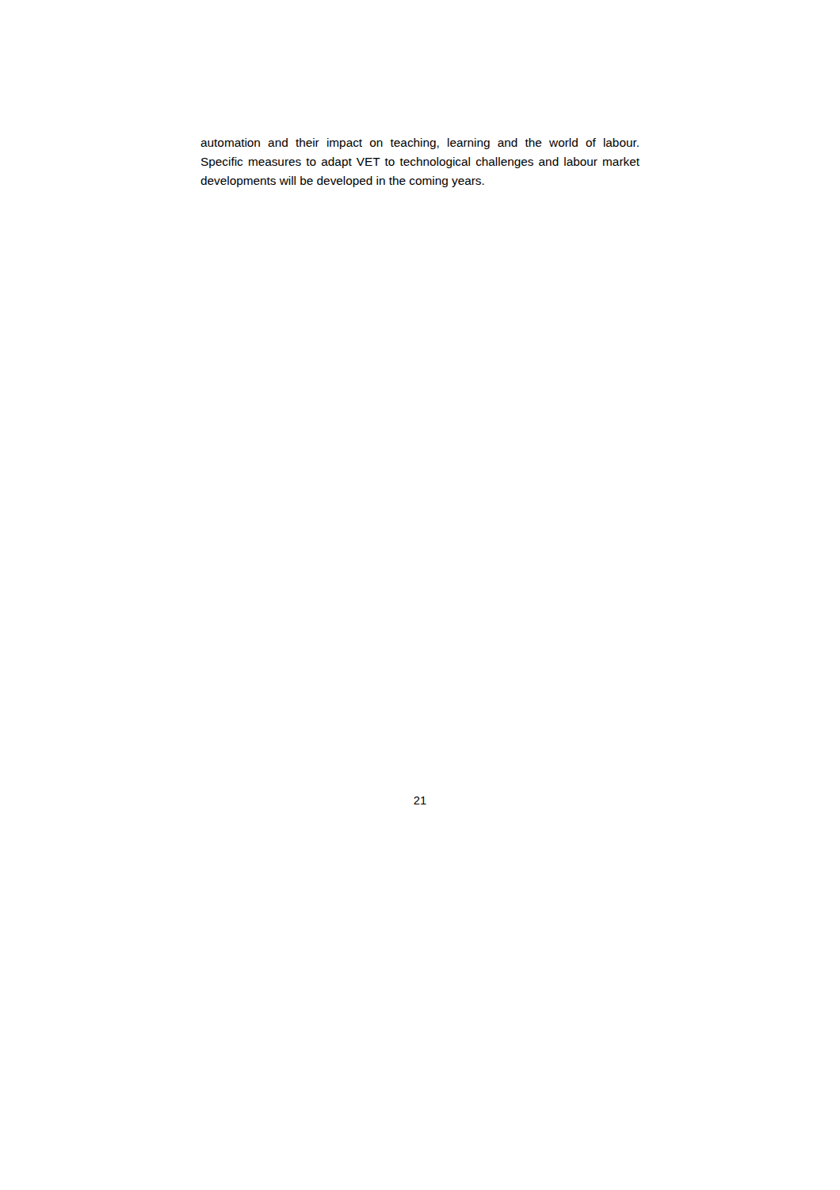automation and their impact on teaching, learning and the world of labour. Specific measures to adapt VET to technological challenges and labour market developments will be developed in the coming years.
21